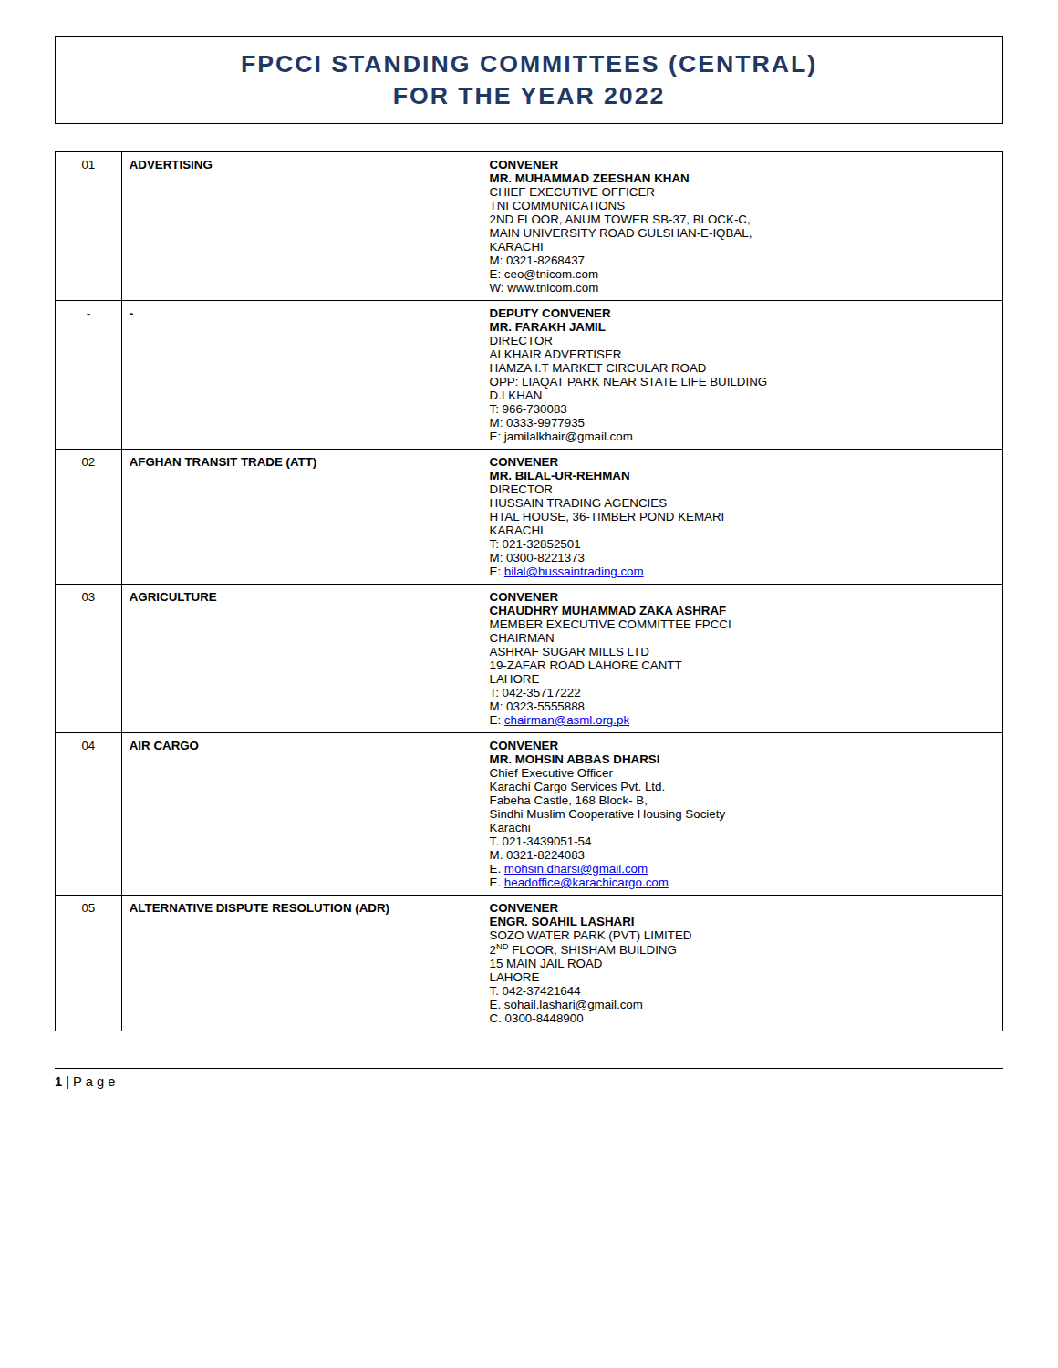FPCCI STANDING COMMITTEES (CENTRAL)
FOR THE YEAR 2022
| 01 | ADVERTISING | CONVENER MR. MUHAMMAD ZEESHAN KHAN CHIEF EXECUTIVE OFFICER TNI COMMUNICATIONS 2ND FLOOR, ANUM TOWER SB-37, BLOCK-C, MAIN UNIVERSITY ROAD GULSHAN-E-IQBAL, KARACHI M: 0321-8268437 E: ceo@tnicom.com W: www.tnicom.com |
| - | - | DEPUTY CONVENER MR. FARAKH JAMIL DIRECTOR ALKHAIR ADVERTISER HAMZA I.T MARKET CIRCULAR ROAD OPP: LIAQAT PARK NEAR STATE LIFE BUILDING D.I KHAN T: 966-730083 M: 0333-9977935 E: jamilalkhair@gmail.com |
| 02 | AFGHAN TRANSIT TRADE (ATT) | CONVENER MR. BILAL-UR-REHMAN DIRECTOR HUSSAIN TRADING AGENCIES HTAL HOUSE, 36-TIMBER POND KEMARI KARACHI T: 021-32852501 M: 0300-8221373 E: bilal@hussaintrading.com |
| 03 | AGRICULTURE | CONVENER CHAUDHRY MUHAMMAD ZAKA ASHRAF MEMBER EXECUTIVE COMMITTEE FPCCI CHAIRMAN ASHRAF SUGAR MILLS LTD 19-ZAFAR ROAD LAHORE CANTT LAHORE T: 042-35717222 M: 0323-5555888 E: chairman@asml.org.pk |
| 04 | AIR CARGO | CONVENER MR. MOHSIN ABBAS DHARSI Chief Executive Officer Karachi Cargo Services Pvt. Ltd. Fabeha Castle, 168 Block- B, Sindhi Muslim Cooperative Housing Society Karachi T. 021-3439051-54 M. 0321-8224083 E. mohsin.dharsi@gmail.com E. headoffice@karachicargo.com |
| 05 | ALTERNATIVE DISPUTE RESOLUTION (ADR) | CONVENER ENGR. SOAHIL LASHARI SOZO WATER PARK (PVT) LIMITED 2 ND FLOOR, SHISHAM BUILDING 15 MAIN JAIL ROAD LAHORE T. 042-37421644 E. sohail.lashari@gmail.com C. 0300-8448900 |
1 | P a g e